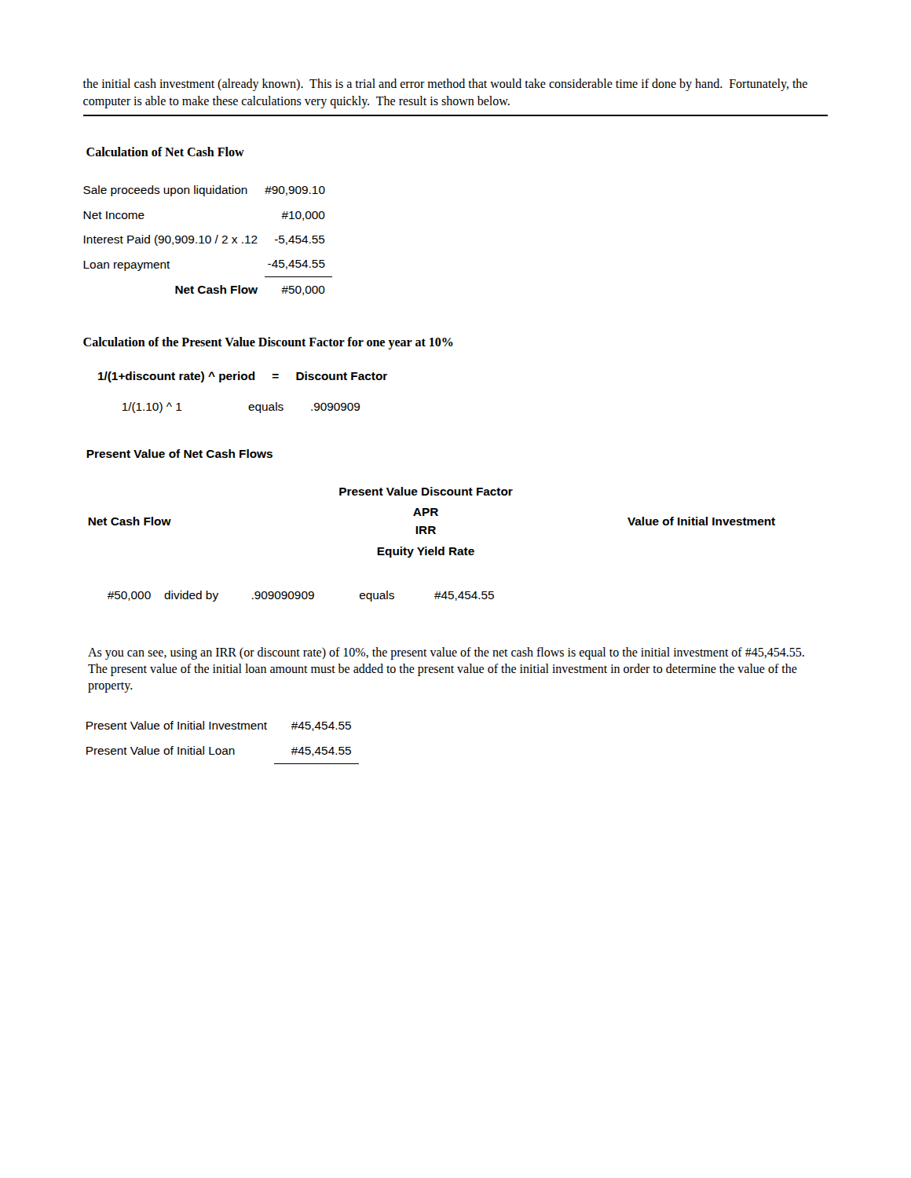the initial cash investment (already known). This is a trial and error method that would take considerable time if done by hand. Fortunately, the computer is able to make these calculations very quickly. The result is shown below.
Calculation of Net Cash Flow
| Sale proceeds upon liquidation | #90,909.10 |
| Net Income | #10,000 |
| Interest Paid (90,909.10 / 2 x .12 | -5,454.55 |
| Loan repayment | -45,454.55 |
| Net Cash Flow | #50,000 |
Calculation of the Present Value Discount Factor for one year at 10%
1/(1+discount rate) ^ period = Discount Factor
1/(1.10) ^ 1 equals .9090909
Present Value of Net Cash Flows
| | Present Value Discount Factor | |
| Net Cash Flow | APR IRR | Value of Initial Investment |
| | Equity Yield Rate | |
| #50,000 | divided by | .909090909 | equals | #45,454.55 |
As you can see, using an IRR (or discount rate) of 10%, the present value of the net cash flows is equal to the initial investment of #45,454.55. The present value of the initial loan amount must be added to the present value of the initial investment in order to determine the value of the property.
| Present Value of Initial Investment | #45,454.55 |
| Present Value of Initial Loan | #45,454.55 |